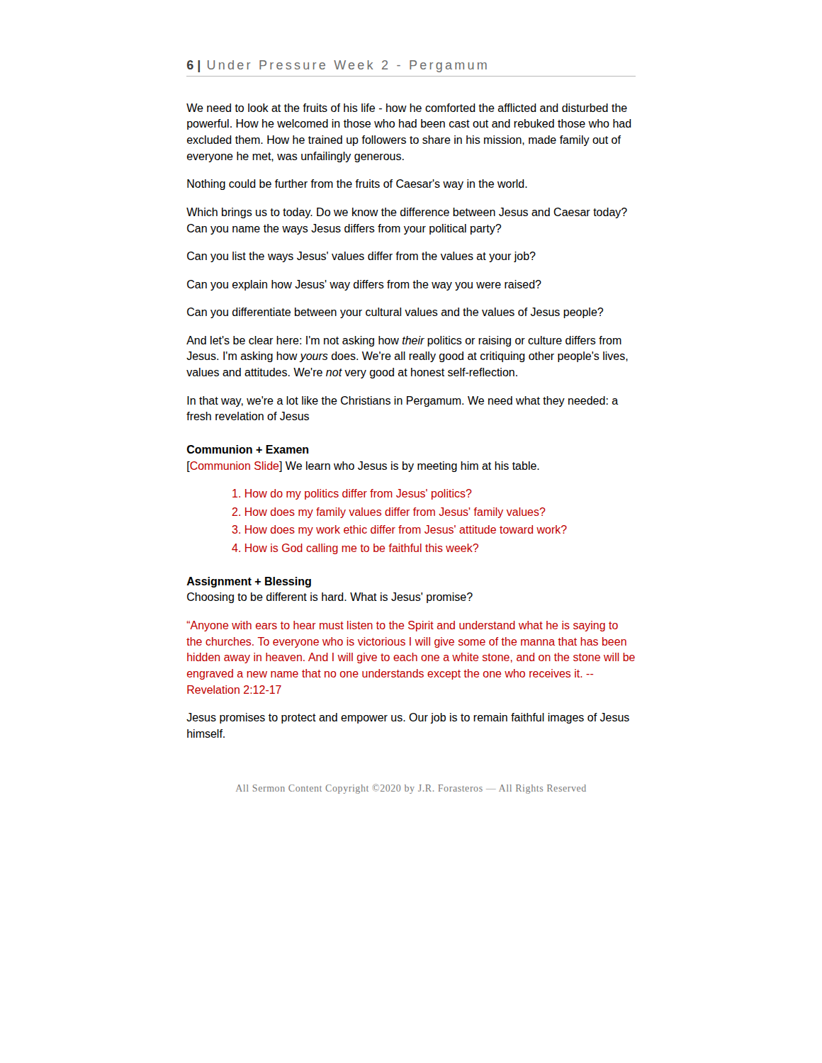6 | Under Pressure Week 2 - Pergamum
We need to look at the fruits of his life - how he comforted the afflicted and disturbed the powerful. How he welcomed in those who had been cast out and rebuked those who had excluded them. How he trained up followers to share in his mission, made family out of everyone he met, was unfailingly generous.
Nothing could be further from the fruits of Caesar's way in the world.
Which brings us to today. Do we know the difference between Jesus and Caesar today? Can you name the ways Jesus differs from your political party?
Can you list the ways Jesus' values differ from the values at your job?
Can you explain how Jesus' way differs from the way you were raised?
Can you differentiate between your cultural values and the values of Jesus people?
And let's be clear here: I'm not asking how their politics or raising or culture differs from Jesus. I'm asking how yours does. We're all really good at critiquing other people's lives, values and attitudes. We're not very good at honest self-reflection.
In that way, we're a lot like the Christians in Pergamum. We need what they needed: a fresh revelation of Jesus
Communion + Examen
[Communion Slide] We learn who Jesus is by meeting him at his table.
How do my politics differ from Jesus' politics?
How does my family values differ from Jesus' family values?
How does my work ethic differ from Jesus' attitude toward work?
How is God calling me to be faithful this week?
Assignment + Blessing
Choosing to be different is hard. What is Jesus' promise?
“Anyone with ears to hear must listen to the Spirit and understand what he is saying to the churches. To everyone who is victorious I will give some of the manna that has been hidden away in heaven. And I will give to each one a white stone, and on the stone will be engraved a new name that no one understands except the one who receives it. -- Revelation 2:12-17
Jesus promises to protect and empower us. Our job is to remain faithful images of Jesus himself.
All Sermon Content Copyright ©2020 by J.R. Forasteros — All Rights Reserved